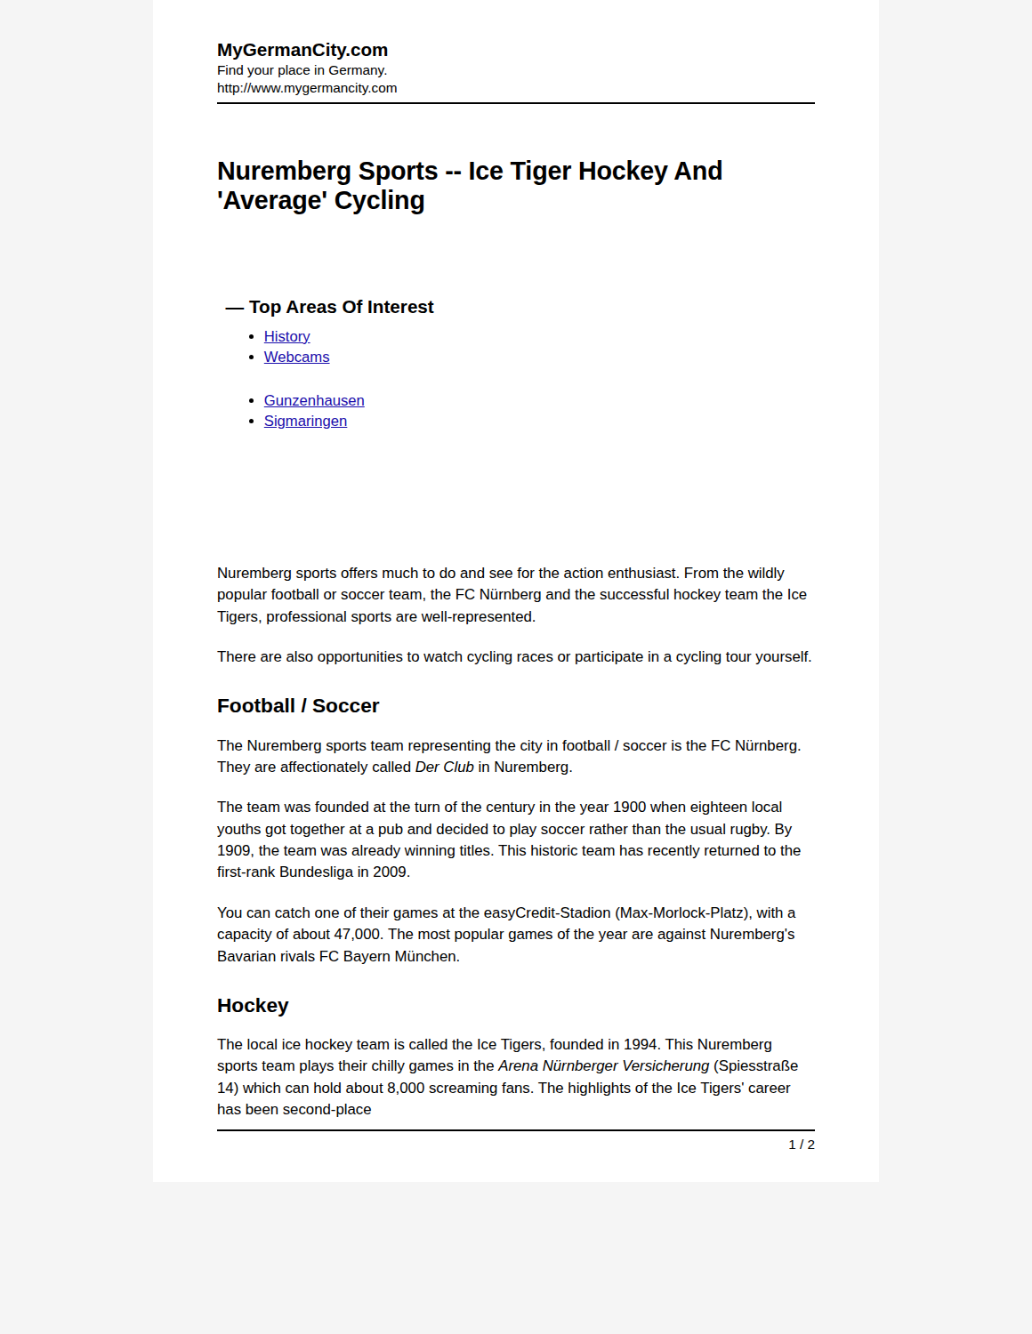MyGermanCity.com
Find your place in Germany.
http://www.mygermancity.com
Nuremberg Sports -- Ice Tiger Hockey And 'Average' Cycling
— Top Areas Of Interest
History
Webcams
Gunzenhausen
Sigmaringen
Nuremberg sports offers much to do and see for the action enthusiast. From the wildly popular football or soccer team, the FC Nürnberg and the successful hockey team the Ice Tigers, professional sports are well-represented.
There are also opportunities to watch cycling races or participate in a cycling tour yourself.
Football / Soccer
The Nuremberg sports team representing the city in football / soccer is the FC Nürnberg. They are affectionately called Der Club in Nuremberg.
The team was founded at the turn of the century in the year 1900 when eighteen local youths got together at a pub and decided to play soccer rather than the usual rugby. By 1909, the team was already winning titles. This historic team has recently returned to the first-rank Bundesliga in 2009.
You can catch one of their games at the easyCredit-Stadion (Max-Morlock-Platz), with a capacity of about 47,000. The most popular games of the year are against Nuremberg's Bavarian rivals FC Bayern München.
Hockey
The local ice hockey team is called the Ice Tigers, founded in 1994. This Nuremberg sports team plays their chilly games in the Arena Nürnberger Versicherung (Spiesstraße 14) which can hold about 8,000 screaming fans. The highlights of the Ice Tigers' career has been second-place
1 / 2